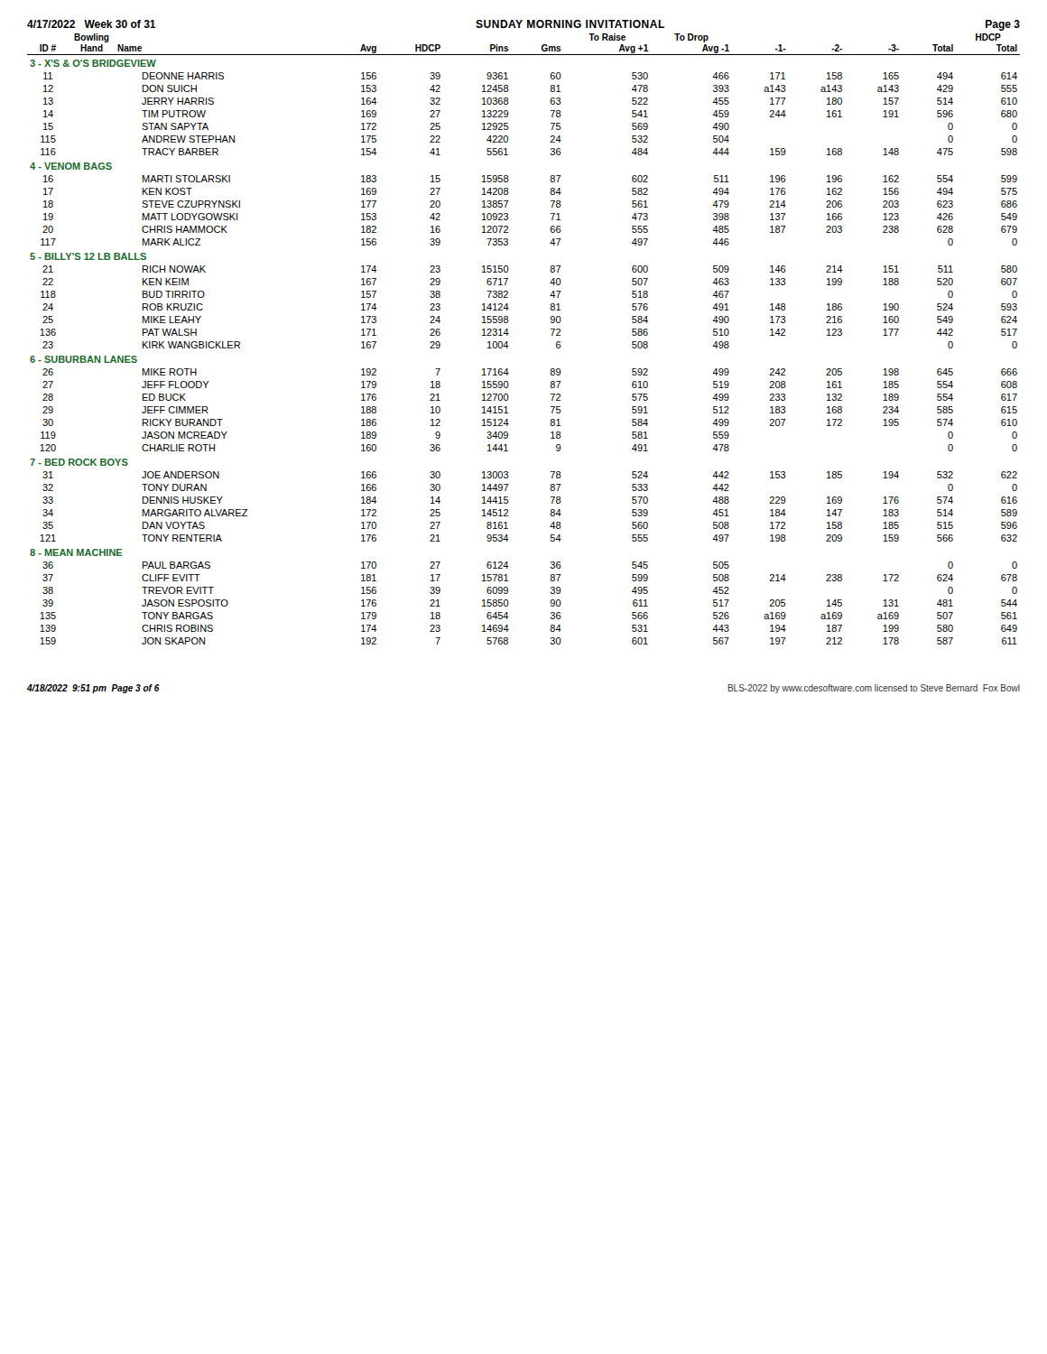4/17/2022 Week 30 of 31
SUNDAY MORNING INVITATIONAL
Page 3
| | Bowling | | | | To Raise | To Drop | | | | | HDCP |
| --- | --- | --- | --- | --- | --- | --- | --- | --- | --- | --- | --- |
| ID # | Hand | Name | Avg | HDCP | Pins | Gms | Avg +1 | Avg -1 | -1- | -2- | -3- | Total | Total |
| 3 - X'S & O'S BRIDGEVIEW |
| 11 | | DEONNE HARRIS | 156 | 39 | 9361 | 60 | 530 | 466 | 171 | 158 | 165 | 494 | 614 |
| 12 | | DON SUICH | 153 | 42 | 12458 | 81 | 478 | 393 | a143 | a143 | a143 | 429 | 555 |
| 13 | | JERRY HARRIS | 164 | 32 | 10368 | 63 | 522 | 455 | 177 | 180 | 157 | 514 | 610 |
| 14 | | TIM PUTROW | 169 | 27 | 13229 | 78 | 541 | 459 | 244 | 161 | 191 | 596 | 680 |
| 15 | | STAN SAPYTA | 172 | 25 | 12925 | 75 | 569 | 490 | | | | 0 | 0 |
| 115 | | ANDREW STEPHAN | 175 | 22 | 4220 | 24 | 532 | 504 | | | | 0 | 0 |
| 116 | | TRACY BARBER | 154 | 41 | 5561 | 36 | 484 | 444 | 159 | 168 | 148 | 475 | 598 |
| 4 - VENOM BAGS |
| 16 | | MARTI STOLARSKI | 183 | 15 | 15958 | 87 | 602 | 511 | 196 | 196 | 162 | 554 | 599 |
| 17 | | KEN KOST | 169 | 27 | 14208 | 84 | 582 | 494 | 176 | 162 | 156 | 494 | 575 |
| 18 | | STEVE CZUPRYNSKI | 177 | 20 | 13857 | 78 | 561 | 479 | 214 | 206 | 203 | 623 | 686 |
| 19 | | MATT LODYGOWSKI | 153 | 42 | 10923 | 71 | 473 | 398 | 137 | 166 | 123 | 426 | 549 |
| 20 | | CHRIS HAMMOCK | 182 | 16 | 12072 | 66 | 555 | 485 | 187 | 203 | 238 | 628 | 679 |
| 117 | | MARK ALICZ | 156 | 39 | 7353 | 47 | 497 | 446 | | | | 0 | 0 |
| 5 - BILLY'S 12 LB BALLS |
| 21 | | RICH NOWAK | 174 | 23 | 15150 | 87 | 600 | 509 | 146 | 214 | 151 | 511 | 580 |
| 22 | | KEN KEIM | 167 | 29 | 6717 | 40 | 507 | 463 | 133 | 199 | 188 | 520 | 607 |
| 118 | | BUD TIRRITO | 157 | 38 | 7382 | 47 | 518 | 467 | | | | 0 | 0 |
| 24 | | ROB KRUZIC | 174 | 23 | 14124 | 81 | 576 | 491 | 148 | 186 | 190 | 524 | 593 |
| 25 | | MIKE LEAHY | 173 | 24 | 15598 | 90 | 584 | 490 | 173 | 216 | 160 | 549 | 624 |
| 136 | | PAT WALSH | 171 | 26 | 12314 | 72 | 586 | 510 | 142 | 123 | 177 | 442 | 517 |
| 23 | | KIRK WANGBICKLER | 167 | 29 | 1004 | 6 | 508 | 498 | | | | 0 | 0 |
| 6 - SUBURBAN LANES |
| 26 | | MIKE ROTH | 192 | 7 | 17164 | 89 | 592 | 499 | 242 | 205 | 198 | 645 | 666 |
| 27 | | JEFF FLOODY | 179 | 18 | 15590 | 87 | 610 | 519 | 208 | 161 | 185 | 554 | 608 |
| 28 | | ED BUCK | 176 | 21 | 12700 | 72 | 575 | 499 | 233 | 132 | 189 | 554 | 617 |
| 29 | | JEFF CIMMER | 188 | 10 | 14151 | 75 | 591 | 512 | 183 | 168 | 234 | 585 | 615 |
| 30 | | RICKY BURANDT | 186 | 12 | 15124 | 81 | 584 | 499 | 207 | 172 | 195 | 574 | 610 |
| 119 | | JASON MCREADY | 189 | 9 | 3409 | 18 | 581 | 559 | | | | 0 | 0 |
| 120 | | CHARLIE ROTH | 160 | 36 | 1441 | 9 | 491 | 478 | | | | 0 | 0 |
| 7 - BED ROCK BOYS |
| 31 | | JOE ANDERSON | 166 | 30 | 13003 | 78 | 524 | 442 | 153 | 185 | 194 | 532 | 622 |
| 32 | | TONY DURAN | 166 | 30 | 14497 | 87 | 533 | 442 | | | | 0 | 0 |
| 33 | | DENNIS HUSKEY | 184 | 14 | 14415 | 78 | 570 | 488 | 229 | 169 | 176 | 574 | 616 |
| 34 | | MARGARITO ALVAREZ | 172 | 25 | 14512 | 84 | 539 | 451 | 184 | 147 | 183 | 514 | 589 |
| 35 | | DAN VOYTAS | 170 | 27 | 8161 | 48 | 560 | 508 | 172 | 158 | 185 | 515 | 596 |
| 121 | | TONY RENTERIA | 176 | 21 | 9534 | 54 | 555 | 497 | 198 | 209 | 159 | 566 | 632 |
| 8 - MEAN MACHINE |
| 36 | | PAUL BARGAS | 170 | 27 | 6124 | 36 | 545 | 505 | | | | 0 | 0 |
| 37 | | CLIFF EVITT | 181 | 17 | 15781 | 87 | 599 | 508 | 214 | 238 | 172 | 624 | 678 |
| 38 | | TREVOR EVITT | 156 | 39 | 6099 | 39 | 495 | 452 | | | | 0 | 0 |
| 39 | | JASON ESPOSITO | 176 | 21 | 15850 | 90 | 611 | 517 | 205 | 145 | 131 | 481 | 544 |
| 135 | | TONY BARGAS | 179 | 18 | 6454 | 36 | 566 | 526 | a169 | a169 | a169 | 507 | 561 |
| 139 | | CHRIS ROBINS | 174 | 23 | 14694 | 84 | 531 | 443 | 194 | 187 | 199 | 580 | 649 |
| 159 | | JON SKAPON | 192 | 7 | 5768 | 30 | 601 | 567 | 197 | 212 | 178 | 587 | 611 |
4/18/2022 9:51 pm Page 3 of 6
BLS-2022 by www.cdesoftware.com licensed to Steve Bernard Fox Bowl